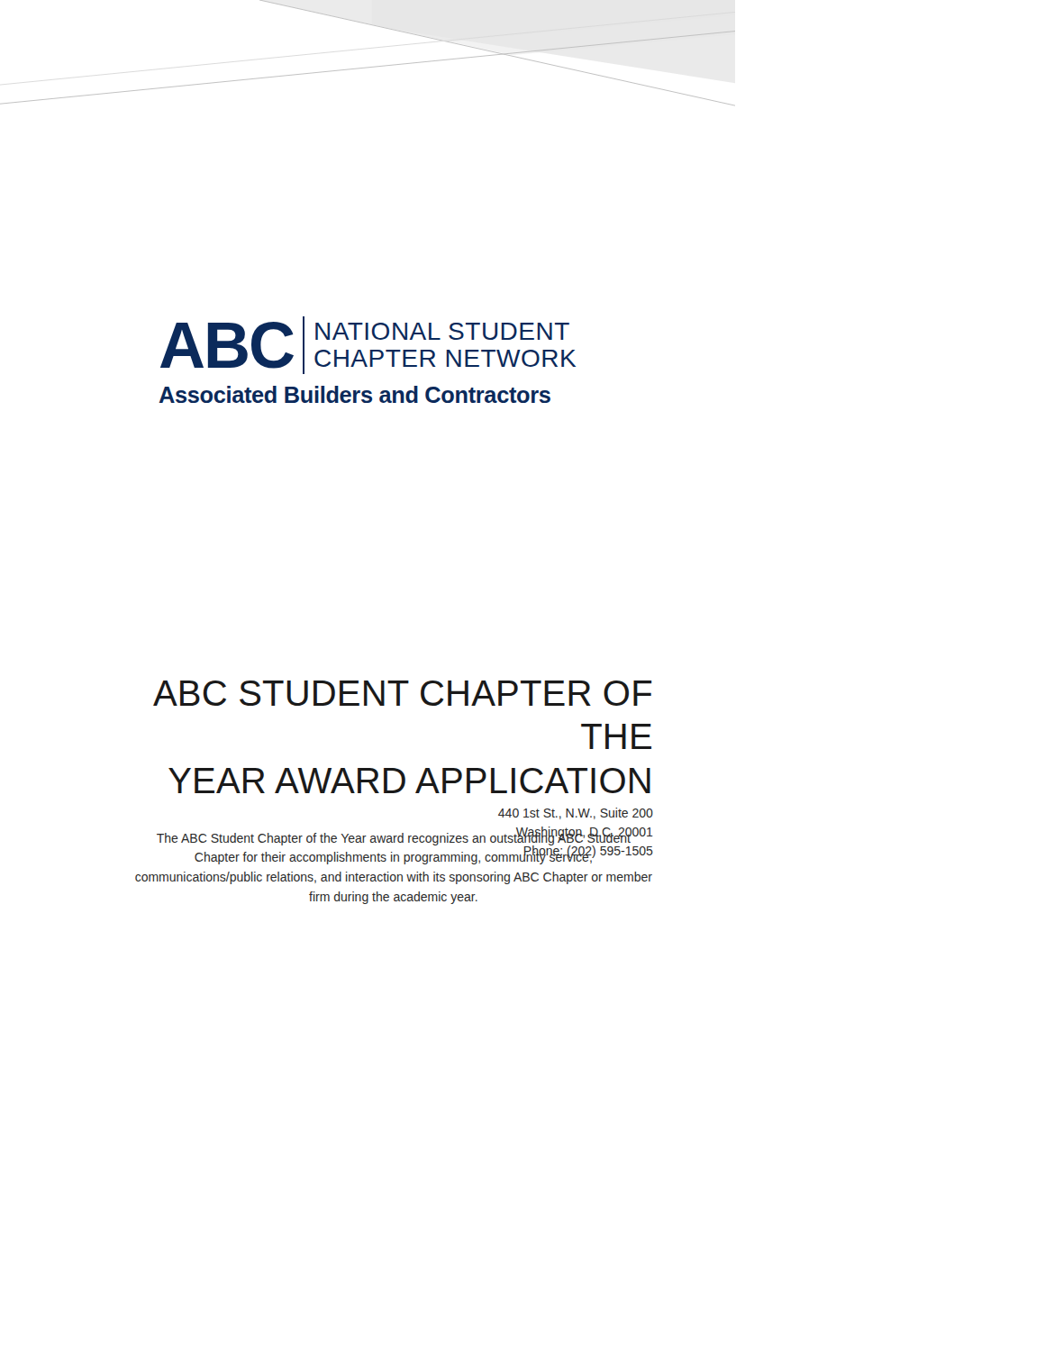ABC NATIONAL STUDENT
CHAPTER NETWORK Associated Builders and Contractors
ABC STUDENT CHAPTER OF THE
YEAR AWARD APPLICATION
The ABC Student Chapter of the Year award recognizes an outstanding ABC Student Chapter for their accomplishments in programming, community service, communications/public relations, and interaction with its sponsoring ABC Chapter or member firm during the academic year.
440 1st St., N.W., Suite 200
Washington, D.C. 20001
Phone: (202) 595-1505